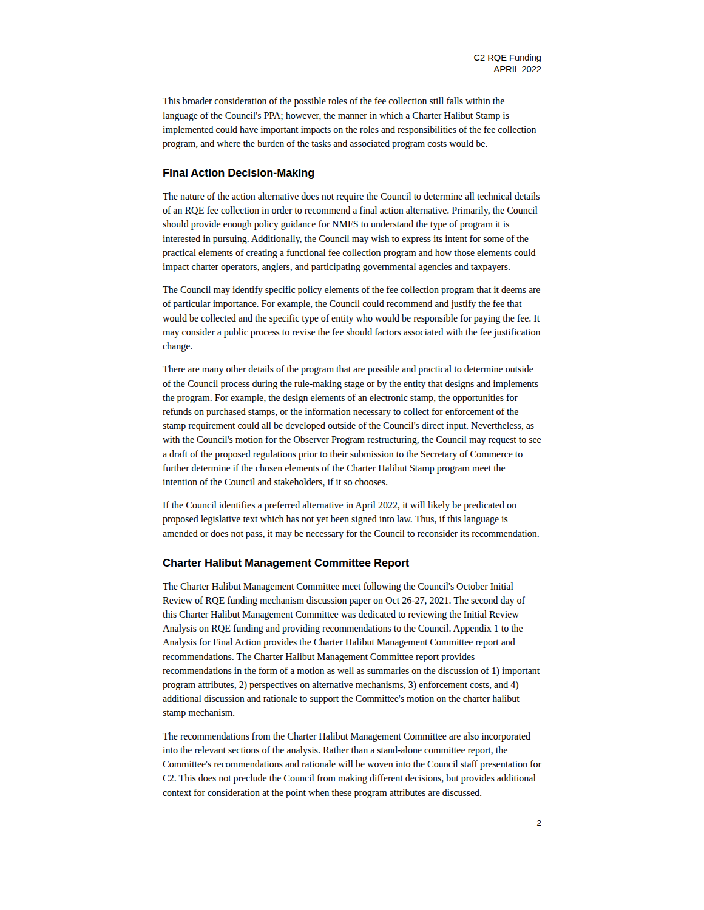C2 RQE Funding
APRIL 2022
This broader consideration of the possible roles of the fee collection still falls within the language of the Council's PPA; however, the manner in which a Charter Halibut Stamp is implemented could have important impacts on the roles and responsibilities of the fee collection program, and where the burden of the tasks and associated program costs would be.
Final Action Decision-Making
The nature of the action alternative does not require the Council to determine all technical details of an RQE fee collection in order to recommend a final action alternative. Primarily, the Council should provide enough policy guidance for NMFS to understand the type of program it is interested in pursuing. Additionally, the Council may wish to express its intent for some of the practical elements of creating a functional fee collection program and how those elements could impact charter operators, anglers, and participating governmental agencies and taxpayers.
The Council may identify specific policy elements of the fee collection program that it deems are of particular importance. For example, the Council could recommend and justify the fee that would be collected and the specific type of entity who would be responsible for paying the fee. It may consider a public process to revise the fee should factors associated with the fee justification change.
There are many other details of the program that are possible and practical to determine outside of the Council process during the rule-making stage or by the entity that designs and implements the program. For example, the design elements of an electronic stamp, the opportunities for refunds on purchased stamps, or the information necessary to collect for enforcement of the stamp requirement could all be developed outside of the Council's direct input. Nevertheless, as with the Council's motion for the Observer Program restructuring, the Council may request to see a draft of the proposed regulations prior to their submission to the Secretary of Commerce to further determine if the chosen elements of the Charter Halibut Stamp program meet the intention of the Council and stakeholders, if it so chooses.
If the Council identifies a preferred alternative in April 2022, it will likely be predicated on proposed legislative text which has not yet been signed into law. Thus, if this language is amended or does not pass, it may be necessary for the Council to reconsider its recommendation.
Charter Halibut Management Committee Report
The Charter Halibut Management Committee meet following the Council's October Initial Review of RQE funding mechanism discussion paper on Oct 26-27, 2021. The second day of this Charter Halibut Management Committee was dedicated to reviewing the Initial Review Analysis on RQE funding and providing recommendations to the Council. Appendix 1 to the Analysis for Final Action provides the Charter Halibut Management Committee report and recommendations. The Charter Halibut Management Committee report provides recommendations in the form of a motion as well as summaries on the discussion of 1) important program attributes, 2) perspectives on alternative mechanisms, 3) enforcement costs, and 4) additional discussion and rationale to support the Committee's motion on the charter halibut stamp mechanism.
The recommendations from the Charter Halibut Management Committee are also incorporated into the relevant sections of the analysis. Rather than a stand-alone committee report, the Committee's recommendations and rationale will be woven into the Council staff presentation for C2. This does not preclude the Council from making different decisions, but provides additional context for consideration at the point when these program attributes are discussed.
2